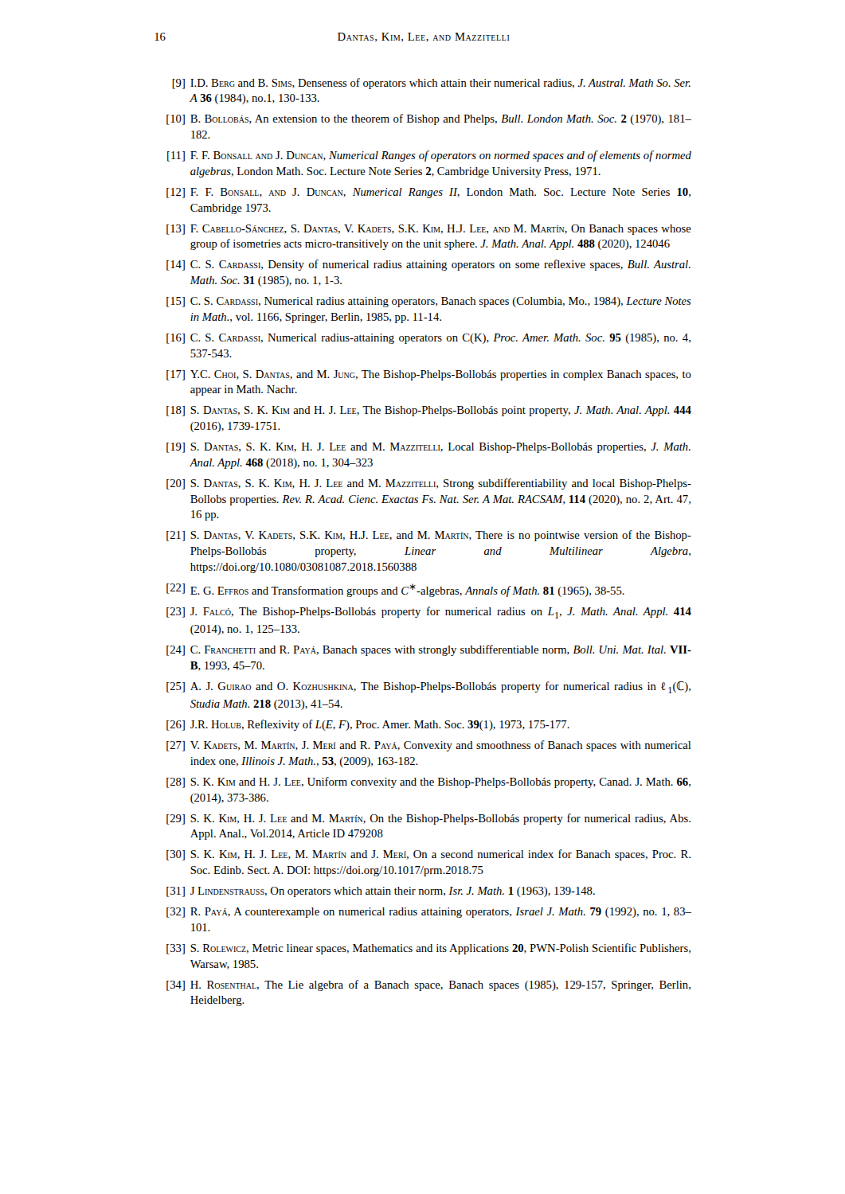16 Dantas, Kim, Lee, and Mazzitelli
[9] I.D. Berg and B. Sims, Denseness of operators which attain their numerical radius, J. Austral. Math So. Ser. A 36 (1984), no.1, 130-133.
[10] B. Bollobás, An extension to the theorem of Bishop and Phelps, Bull. London Math. Soc. 2 (1970), 181–182.
[11] F. F. Bonsall and J. Duncan, Numerical Ranges of operators on normed spaces and of elements of normed algebras, London Math. Soc. Lecture Note Series 2, Cambridge University Press, 1971.
[12] F. F. Bonsall, and J. Duncan, Numerical Ranges II, London Math. Soc. Lecture Note Series 10, Cambridge 1973.
[13] F. Cabello-Sánchez, S. Dantas, V. Kadets, S.K. Kim, H.J. Lee, and M. Martín, On Banach spaces whose group of isometries acts micro-transitively on the unit sphere. J. Math. Anal. Appl. 488 (2020), 124046
[14] C. S. Cardassi, Density of numerical radius attaining operators on some reflexive spaces, Bull. Austral. Math. Soc. 31 (1985), no. 1, 1-3.
[15] C. S. Cardassi, Numerical radius attaining operators, Banach spaces (Columbia, Mo., 1984), Lecture Notes in Math., vol. 1166, Springer, Berlin, 1985, pp. 11-14.
[16] C. S. Cardassi, Numerical radius-attaining operators on C(K), Proc. Amer. Math. Soc. 95 (1985), no. 4, 537-543.
[17] Y.C. Choi, S. Dantas, and M. Jung, The Bishop-Phelps-Bollobás properties in complex Banach spaces, to appear in Math. Nachr.
[18] S. Dantas, S. K. Kim and H. J. Lee, The Bishop-Phelps-Bollobás point property, J. Math. Anal. Appl. 444 (2016), 1739-1751.
[19] S. Dantas, S. K. Kim, H. J. Lee and M. Mazzitelli, Local Bishop-Phelps-Bollobás properties, J. Math. Anal. Appl. 468 (2018), no. 1, 304–323
[20] S. Dantas, S. K. Kim, H. J. Lee and M. Mazzitelli, Strong subdifferentiability and local Bishop-Phelps-Bollobs properties. Rev. R. Acad. Cienc. Exactas Fs. Nat. Ser. A Mat. RACSAM, 114 (2020), no. 2, Art. 47, 16 pp.
[21] S. Dantas, V. Kadets, S.K. Kim, H.J. Lee, and M. Martín, There is no pointwise version of the Bishop-Phelps-Bollobás property, Linear and Multilinear Algebra, https://doi.org/10.1080/03081087.2018.1560388
[22] E. G. Effros and Transformation groups and C∗-algebras, Annals of Math. 81 (1965), 38-55.
[23] J. Falcó, The Bishop-Phelps-Bollobás property for numerical radius on L1, J. Math. Anal. Appl. 414 (2014), no. 1, 125–133.
[24] C. Franchetti and R. Payá, Banach spaces with strongly subdifferentiable norm, Boll. Uni. Mat. Ital. VII-B, 1993, 45–70.
[25] A. J. Guirao and O. Kozhushkina, The Bishop-Phelps-Bollobás property for numerical radius in ℓ1(ℂ), Studia Math. 218 (2013), 41–54.
[26] J.R. Holub, Reflexivity of L(E, F), Proc. Amer. Math. Soc. 39(1), 1973, 175-177.
[27] V. Kadets, M. Martín, J. Merí and R. Payá, Convexity and smoothness of Banach spaces with numerical index one, Illinois J. Math., 53, (2009), 163-182.
[28] S. K. Kim and H. J. Lee, Uniform convexity and the Bishop-Phelps-Bollobás property, Canad. J. Math. 66, (2014), 373-386.
[29] S. K. Kim, H. J. Lee and M. Martín, On the Bishop-Phelps-Bollobás property for numerical radius, Abs. Appl. Anal., Vol.2014, Article ID 479208
[30] S. K. Kim, H. J. Lee, M. Martín and J. Merí, On a second numerical index for Banach spaces, Proc. R. Soc. Edinb. Sect. A. DOI: https://doi.org/10.1017/prm.2018.75
[31] J Lindenstrauss, On operators which attain their norm, Isr. J. Math. 1 (1963), 139-148.
[32] R. Payá, A counterexample on numerical radius attaining operators, Israel J. Math. 79 (1992), no. 1, 83–101.
[33] S. Rolewicz, Metric linear spaces, Mathematics and its Applications 20, PWN-Polish Scientific Publishers, Warsaw, 1985.
[34] H. Rosenthal, The Lie algebra of a Banach space, Banach spaces (1985), 129-157, Springer, Berlin, Heidelberg.